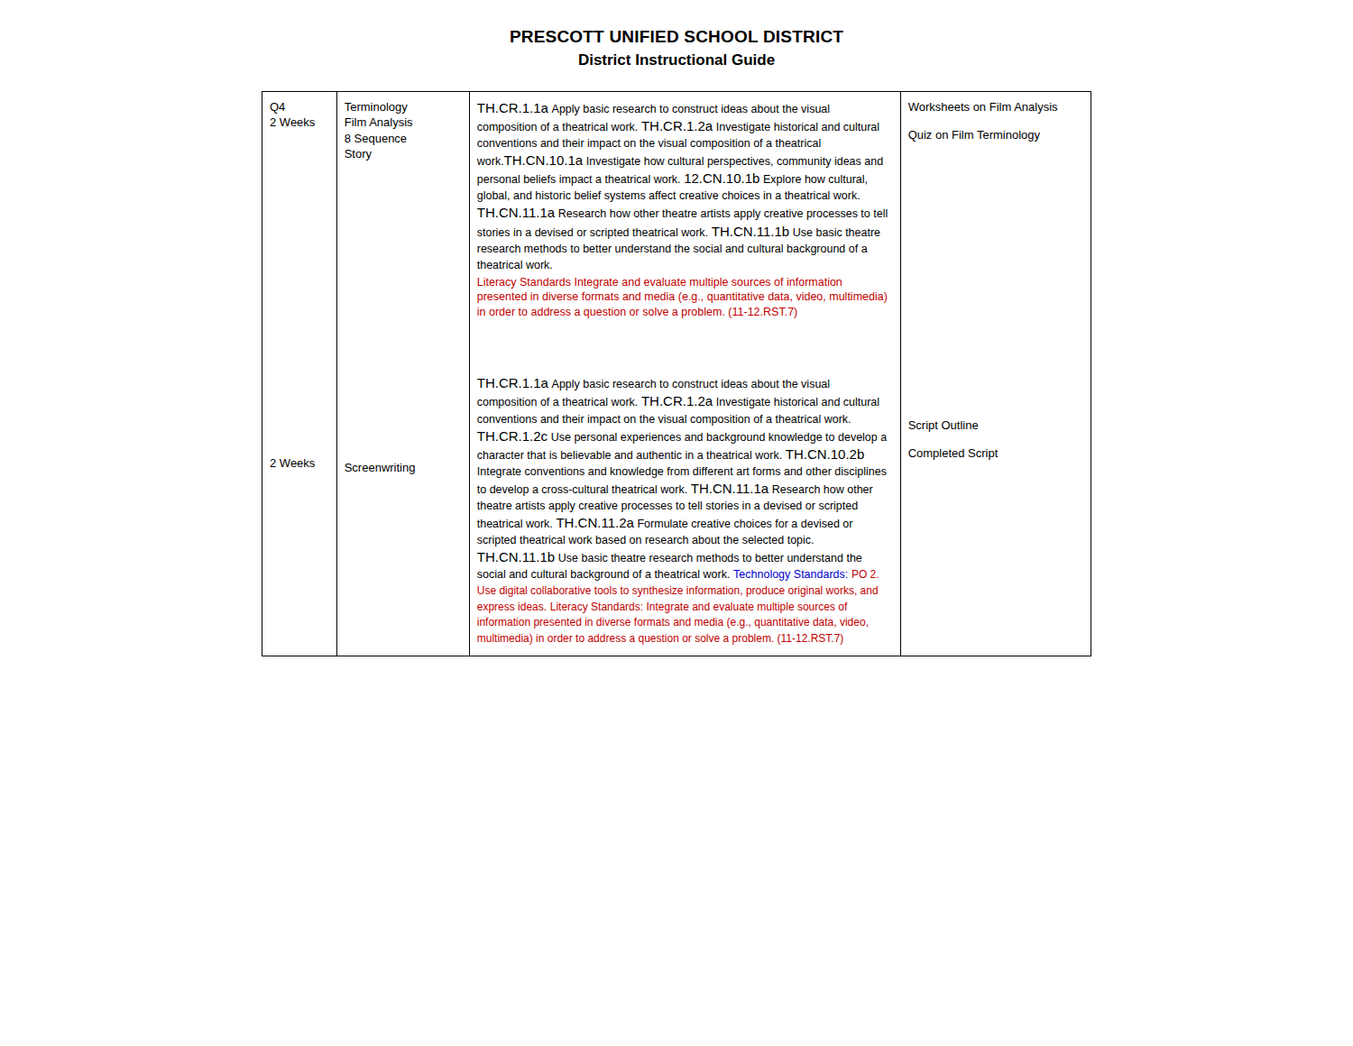PRESCOTT UNIFIED SCHOOL DISTRICT
District Instructional Guide
| Q4 2 Weeks 2 Weeks | Terminology Film Analysis 8 Sequence Story Screenwriting | TH.CR.1.1a Apply basic research to construct ideas about the visual composition of a theatrical work. TH.CR.1.2a Investigate historical and cultural conventions and their impact on the visual composition of a theatrical work. TH.CN.10.1a Investigate how cultural perspectives, community ideas and personal beliefs impact a theatrical work. 12.CN.10.1b Explore how cultural, global, and historic belief systems affect creative choices in a theatrical work. TH.CN.11.1a Research how other theatre artists apply creative processes to tell stories in a devised or scripted theatrical work. TH.CN.11.1b Use basic theatre research methods to better understand the social and cultural background of a theatrical work. Literacy Standards Integrate and evaluate multiple sources of information presented in diverse formats and media (e.g., quantitative data, video, multimedia) in order to address a question or solve a problem. (11-12.RST.7) TH.CR.1.1a Apply basic research to construct ideas about the visual composition of a theatrical work. TH.CR.1.2a Investigate historical and cultural conventions and their impact on the visual composition of a theatrical work. TH.CR.1.2c Use personal experiences and background knowledge to develop a character that is believable and authentic in a theatrical work. TH.CN.10.2b Integrate conventions and knowledge from different art forms and other disciplines to develop a cross-cultural theatrical work. TH.CN.11.1a Research how other theatre artists apply creative processes to tell stories in a devised or scripted theatrical work. TH.CN.11.2a Formulate creative choices for a devised or scripted theatrical work based on research about the selected topic. TH.CN.11.1b Use basic theatre research methods to better understand the social and cultural background of a theatrical work. Technology Standards: PO 2. Use digital collaborative tools to synthesize information, produce original works, and express ideas. Literacy Standards: Integrate and evaluate multiple sources of information presented in diverse formats and media (e.g., quantitative data, video, multimedia) in order to address a question or solve a problem. (11-12.RST.7) | Worksheets on Film Analysis Quiz on Film Terminology Script Outline Completed Script |